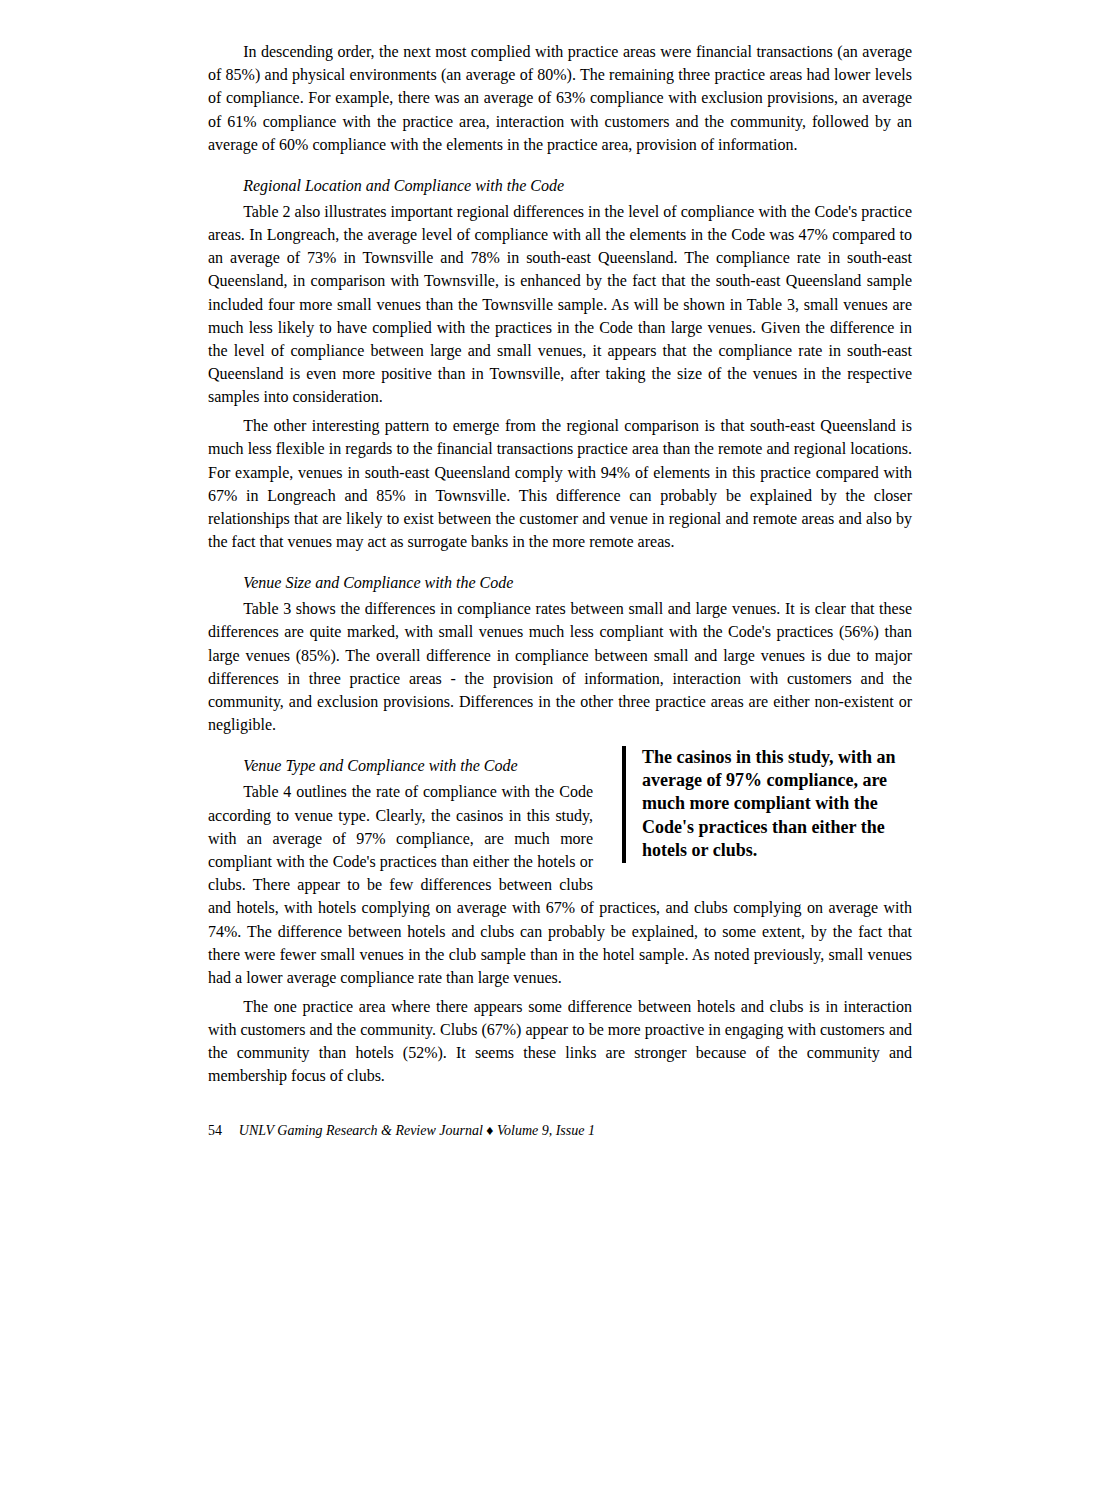In descending order, the next most complied with practice areas were financial transactions (an average of 85%) and physical environments (an average of 80%). The remaining three practice areas had lower levels of compliance. For example, there was an average of 63% compliance with exclusion provisions, an average of 61% compliance with the practice area, interaction with customers and the community, followed by an average of 60% compliance with the elements in the practice area, provision of information.
Regional Location and Compliance with the Code
Table 2 also illustrates important regional differences in the level of compliance with the Code's practice areas. In Longreach, the average level of compliance with all the elements in the Code was 47% compared to an average of 73% in Townsville and 78% in south-east Queensland. The compliance rate in south-east Queensland, in comparison with Townsville, is enhanced by the fact that the south-east Queensland sample included four more small venues than the Townsville sample. As will be shown in Table 3, small venues are much less likely to have complied with the practices in the Code than large venues. Given the difference in the level of compliance between large and small venues, it appears that the compliance rate in south-east Queensland is even more positive than in Townsville, after taking the size of the venues in the respective samples into consideration.
The other interesting pattern to emerge from the regional comparison is that south-east Queensland is much less flexible in regards to the financial transactions practice area than the remote and regional locations. For example, venues in south-east Queensland comply with 94% of elements in this practice compared with 67% in Longreach and 85% in Townsville. This difference can probably be explained by the closer relationships that are likely to exist between the customer and venue in regional and remote areas and also by the fact that venues may act as surrogate banks in the more remote areas.
Venue Size and Compliance with the Code
Table 3 shows the differences in compliance rates between small and large venues. It is clear that these differences are quite marked, with small venues much less compliant with the Code's practices (56%) than large venues (85%). The overall difference in compliance between small and large venues is due to major differences in three practice areas - the provision of information, interaction with customers and the community, and exclusion provisions. Differences in the other three practice areas are either non-existent or negligible.
The casinos in this study, with an average of 97% compliance, are much more compliant with the Code's practices than either the hotels or clubs.
Venue Type and Compliance with the Code
Table 4 outlines the rate of compliance with the Code according to venue type. Clearly, the casinos in this study, with an average of 97% compliance, are much more compliant with the Code's practices than either the hotels or clubs. There appear to be few differences between clubs and hotels, with hotels complying on average with 67% of practices, and clubs complying on average with 74%. The difference between hotels and clubs can probably be explained, to some extent, by the fact that there were fewer small venues in the club sample than in the hotel sample. As noted previously, small venues had a lower average compliance rate than large venues.
The one practice area where there appears some difference between hotels and clubs is in interaction with customers and the community. Clubs (67%) appear to be more proactive in engaging with customers and the community than hotels (52%). It seems these links are stronger because of the community and membership focus of clubs.
54 UNLV Gaming Research & Review Journal ♦ Volume 9, Issue 1